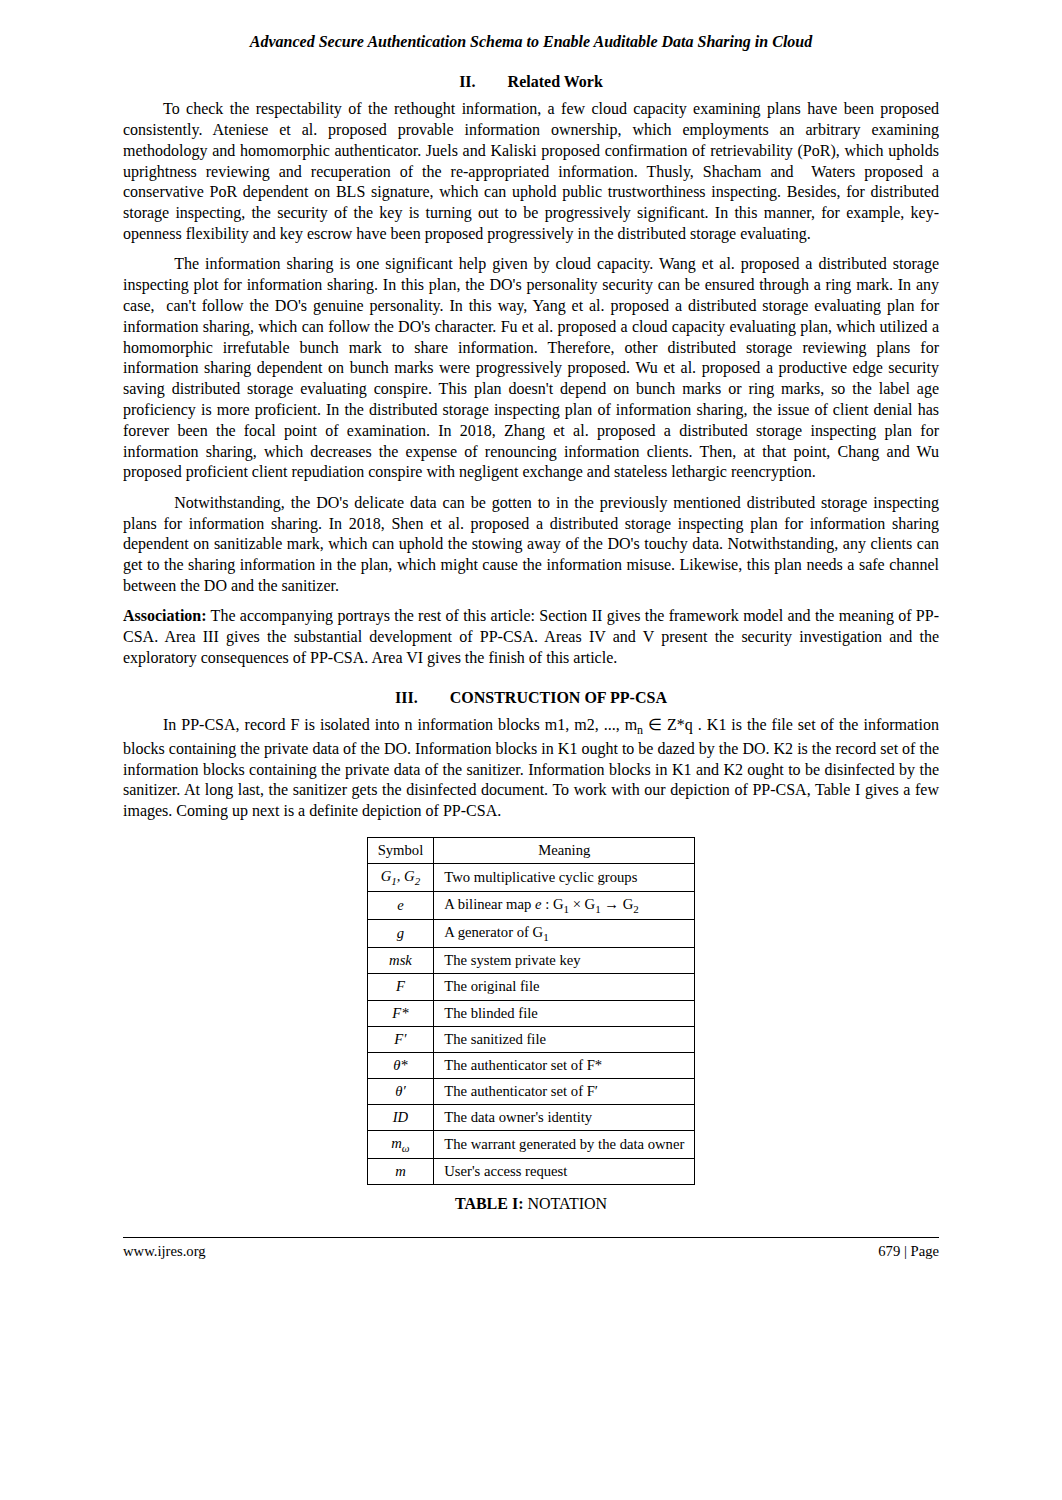Advanced Secure Authentication Schema to Enable Auditable Data Sharing in Cloud
II.  Related Work
To check the respectability of the rethought information, a few cloud capacity examining plans have been proposed consistently. Ateniese et al. proposed provable information ownership, which employments an arbitrary examining methodology and homomorphic authenticator. Juels and Kaliski proposed confirmation of retrievability (PoR), which upholds uprightness reviewing and recuperation of the re-appropriated information. Thusly, Shacham and Waters proposed a conservative PoR dependent on BLS signature, which can uphold public trustworthiness inspecting. Besides, for distributed storage inspecting, the security of the key is turning out to be progressively significant. In this manner, for example, key-openness flexibility and key escrow have been proposed progressively in the distributed storage evaluating.
The information sharing is one significant help given by cloud capacity. Wang et al. proposed a distributed storage inspecting plot for information sharing. In this plan, the DO's personality security can be ensured through a ring mark. In any case, can't follow the DO's genuine personality. In this way, Yang et al. proposed a distributed storage evaluating plan for information sharing, which can follow the DO's character. Fu et al. proposed a cloud capacity evaluating plan, which utilized a homomorphic irrefutable bunch mark to share information. Therefore, other distributed storage reviewing plans for information sharing dependent on bunch marks were progressively proposed. Wu et al. proposed a productive edge security saving distributed storage evaluating conspire. This plan doesn't depend on bunch marks or ring marks, so the label age proficiency is more proficient. In the distributed storage inspecting plan of information sharing, the issue of client denial has forever been the focal point of examination. In 2018, Zhang et al. proposed a distributed storage inspecting plan for information sharing, which decreases the expense of renouncing information clients. Then, at that point, Chang and Wu proposed proficient client repudiation conspire with negligent exchange and stateless lethargic reencryption.
Notwithstanding, the DO's delicate data can be gotten to in the previously mentioned distributed storage inspecting plans for information sharing. In 2018, Shen et al. proposed a distributed storage inspecting plan for information sharing dependent on sanitizable mark, which can uphold the stowing away of the DO's touchy data. Notwithstanding, any clients can get to the sharing information in the plan, which might cause the information misuse. Likewise, this plan needs a safe channel between the DO and the sanitizer.
Association: The accompanying portrays the rest of this article: Section II gives the framework model and the meaning of PP-CSA. Area III gives the substantial development of PP-CSA. Areas IV and V present the security investigation and the exploratory consequences of PP-CSA. Area VI gives the finish of this article.
III.  CONSTRUCTION OF PP-CSA
In PP-CSA, record F is isolated into n information blocks m1, m2, ..., mn ∈ Z*q . K1 is the file set of the information blocks containing the private data of the DO. Information blocks in K1 ought to be dazed by the DO. K2 is the record set of the information blocks containing the private data of the sanitizer. Information blocks in K1 and K2 ought to be disinfected by the sanitizer. At long last, the sanitizer gets the disinfected document. To work with our depiction of PP-CSA, Table I gives a few images. Coming up next is a definite depiction of PP-CSA.
| Symbol | Meaning |
| --- | --- |
| G 1 , G 2 | Two multiplicative cyclic groups |
| e | A bilinear map e : G 1 × G 1 → G 2 |
| g | A generator of G 1 |
| msk | The system private key |
| F | The original file |
| F* | The blinded file |
| F′ | The sanitized file |
| θ* | The authenticator set of F* |
| θ′ | The authenticator set of F′ |
| ID | The data owner's identity |
| m ω | The warrant generated by the data owner |
| m | User's access request |
TABLE I: NOTATION
www.ijres.org 679 | Page